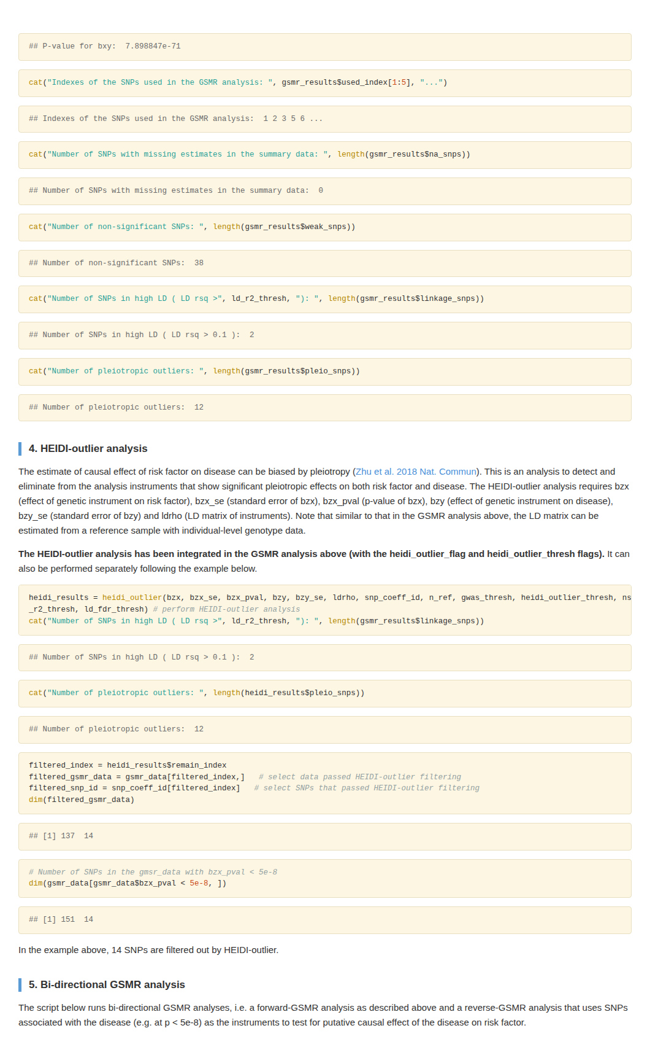## P-value for bxy:  7.898847e-71
cat("Indexes of the SNPs used in the GSMR analysis: ", gsmr_results$used_index[1:5], "...")
## Indexes of the SNPs used in the GSMR analysis:  1 2 3 5 6 ...
cat("Number of SNPs with missing estimates in the summary data: ", length(gsmr_results$na_snps))
## Number of SNPs with missing estimates in the summary data:  0
cat("Number of non-significant SNPs: ", length(gsmr_results$weak_snps))
## Number of non-significant SNPs:  38
cat("Number of SNPs in high LD ( LD rsq >", ld_r2_thresh, "): ", length(gsmr_results$linkage_snps))
## Number of SNPs in high LD ( LD rsq > 0.1 ):  2
cat("Number of pleiotropic outliers: ", length(gsmr_results$pleio_snps))
## Number of pleiotropic outliers:  12
4. HEIDI-outlier analysis
The estimate of causal effect of risk factor on disease can be biased by pleiotropy (Zhu et al. 2018 Nat. Commun). This is an analysis to detect and eliminate from the analysis instruments that show significant pleiotropic effects on both risk factor and disease. The HEIDI-outlier analysis requires bzx (effect of genetic instrument on risk factor), bzx_se (standard error of bzx), bzx_pval (p-value of bzx), bzy (effect of genetic instrument on disease), bzy_se (standard error of bzy) and ldrho (LD matrix of instruments). Note that similar to that in the GSMR analysis above, the LD matrix can be estimated from a reference sample with individual-level genotype data.
The HEIDI-outlier analysis has been integrated in the GSMR analysis above (with the heidi_outlier_flag and heidi_outlier_thresh flags). It can also be performed separately following the example below.
heidi_results = heidi_outlier(bzx, bzx_se, bzx_pval, bzy, bzy_se, ldrho, snp_coeff_id, n_ref, gwas_thresh, heidi_outlier_thresh, nsnps_thresh, ld
_r2_thresh, ld_fdr_thresh) # perform HEIDI-outlier analysis
cat("Number of SNPs in high LD ( LD rsq >", ld_r2_thresh, "): ", length(gsmr_results$linkage_snps))
## Number of SNPs in high LD ( LD rsq > 0.1 ):  2
cat("Number of pleiotropic outliers: ", length(heidi_results$pleio_snps))
## Number of pleiotropic outliers:  12
filtered_index = heidi_results$remain_index
filtered_gsmr_data = gsmr_data[filtered_index,]   # select data passed HEIDI-outlier filtering
filtered_snp_id = snp_coeff_id[filtered_index]   # select SNPs that passed HEIDI-outlier filtering
dim(filtered_gsmr_data)
## [1] 137  14
# Number of SNPs in the gmsr_data with bzx_pval < 5e-8
dim(gsmr_data[gsmr_data$bzx_pval < 5e-8, ])
## [1] 151  14
In the example above, 14 SNPs are filtered out by HEIDI-outlier.
5. Bi-directional GSMR analysis
The script below runs bi-directional GSMR analyses, i.e. a forward-GSMR analysis as described above and a reverse-GSMR analysis that uses SNPs associated with the disease (e.g. at p < 5e-8) as the instruments to test for putative causal effect of the disease on risk factor.